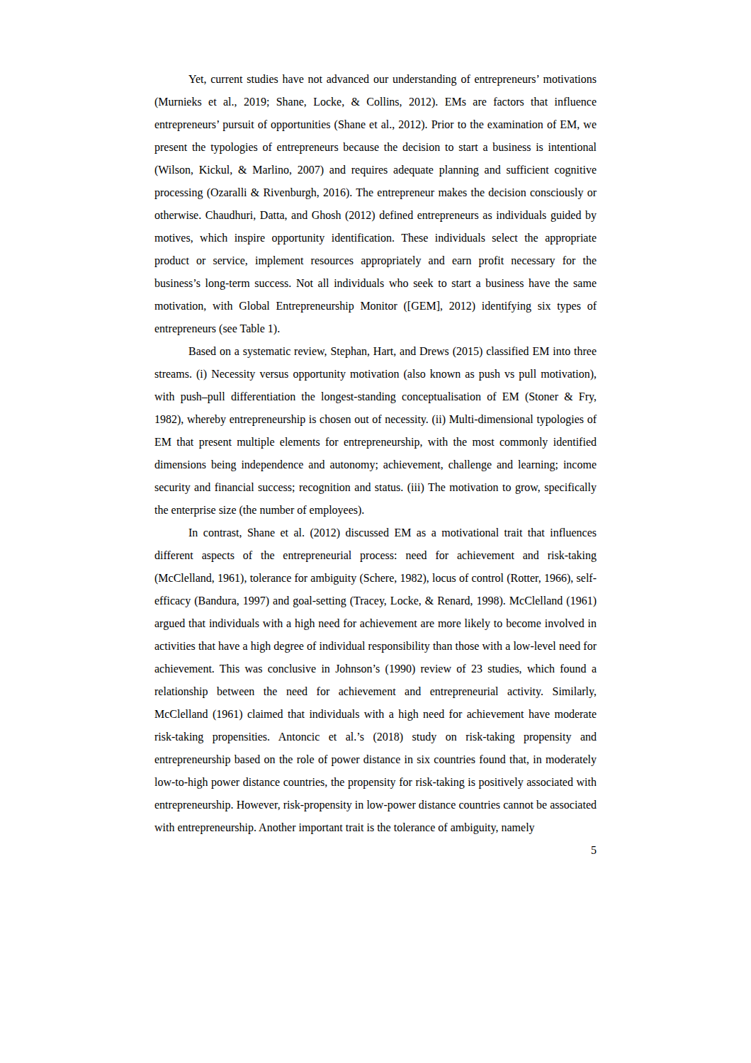Yet, current studies have not advanced our understanding of entrepreneurs’ motivations (Murnieks et al., 2019; Shane, Locke, & Collins, 2012). EMs are factors that influence entrepreneurs’ pursuit of opportunities (Shane et al., 2012). Prior to the examination of EM, we present the typologies of entrepreneurs because the decision to start a business is intentional (Wilson, Kickul, & Marlino, 2007) and requires adequate planning and sufficient cognitive processing (Ozaralli & Rivenburgh, 2016). The entrepreneur makes the decision consciously or otherwise. Chaudhuri, Datta, and Ghosh (2012) defined entrepreneurs as individuals guided by motives, which inspire opportunity identification. These individuals select the appropriate product or service, implement resources appropriately and earn profit necessary for the business’s long-term success. Not all individuals who seek to start a business have the same motivation, with Global Entrepreneurship Monitor ([GEM], 2012) identifying six types of entrepreneurs (see Table 1).
Based on a systematic review, Stephan, Hart, and Drews (2015) classified EM into three streams. (i) Necessity versus opportunity motivation (also known as push vs pull motivation), with push–pull differentiation the longest-standing conceptualisation of EM (Stoner & Fry, 1982), whereby entrepreneurship is chosen out of necessity. (ii) Multi-dimensional typologies of EM that present multiple elements for entrepreneurship, with the most commonly identified dimensions being independence and autonomy; achievement, challenge and learning; income security and financial success; recognition and status. (iii) The motivation to grow, specifically the enterprise size (the number of employees).
In contrast, Shane et al. (2012) discussed EM as a motivational trait that influences different aspects of the entrepreneurial process: need for achievement and risk-taking (McClelland, 1961), tolerance for ambiguity (Schere, 1982), locus of control (Rotter, 1966), self-efficacy (Bandura, 1997) and goal-setting (Tracey, Locke, & Renard, 1998). McClelland (1961) argued that individuals with a high need for achievement are more likely to become involved in activities that have a high degree of individual responsibility than those with a low-level need for achievement. This was conclusive in Johnson’s (1990) review of 23 studies, which found a relationship between the need for achievement and entrepreneurial activity. Similarly, McClelland (1961) claimed that individuals with a high need for achievement have moderate risk-taking propensities. Antoncic et al.’s (2018) study on risk-taking propensity and entrepreneurship based on the role of power distance in six countries found that, in moderately low-to-high power distance countries, the propensity for risk-taking is positively associated with entrepreneurship. However, risk-propensity in low-power distance countries cannot be associated with entrepreneurship. Another important trait is the tolerance of ambiguity, namely
5